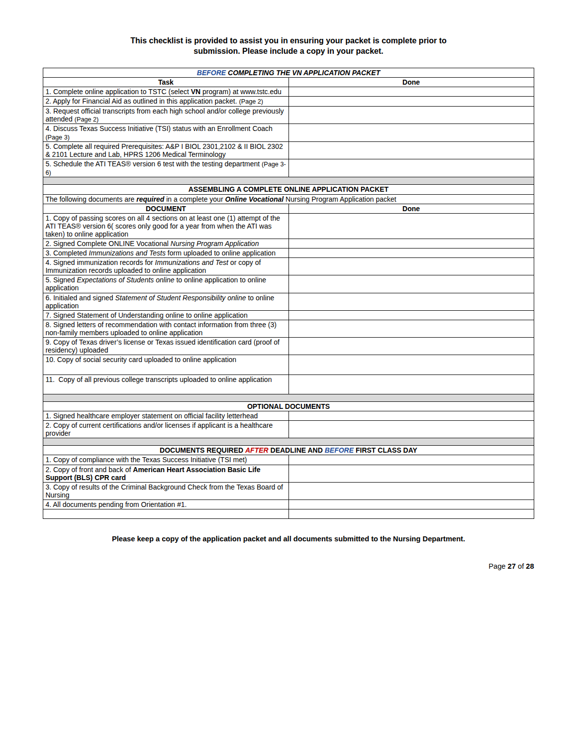This checklist is provided to assist you in ensuring your packet is complete prior to
submission. Please include a copy in your packet.
| BEFORE COMPLETING THE VN APPLICATION PACKET |
| Task | Done |
| 1. Complete online application to TSTC (select VN program) at www.tstc.edu | |
| 2. Apply for Financial Aid as outlined in this application packet. (Page 2) | |
| 3. Request official transcripts from each high school and/or college previously attended (Page 2) | |
| 4. Discuss Texas Success Initiative (TSI) status with an Enrollment Coach (Page 3) | |
| 5. Complete all required Prerequisites: A&P I BIOL 2301,2102 & II BIOL 2302 & 2101 Lecture and Lab, HPRS 1206 Medical Terminology | |
| 5. Schedule the ATI TEAS® version 6 test with the testing department (Page 3-6) | |
| ASSEMBLING A COMPLETE ONLINE APPLICATION PACKET |
| The following documents are required in a complete your Online Vocational Nursing Program Application packet |
| DOCUMENT | Done |
| 1. Copy of passing scores on all 4 sections on at least one (1) attempt of the ATI TEAS® version 6( scores only good for a year from when the ATI was taken) to online application | |
| 2. Signed Complete ONLINE Vocational Nursing Program Application | |
| 3. Completed Immunizations and Tests form uploaded to online application | |
| 4. Signed immunization records for Immunizations and Test or copy of Immunization records uploaded to online application | |
| 5. Signed Expectations of Students online to online application to online application | |
| 6. Initialed and signed Statement of Student Responsibility online to online application | |
| 7. Signed Statement of Understanding online to online application | |
| 8. Signed letters of recommendation with contact information from three (3) non-family members uploaded to online application | |
| 9. Copy of Texas driver’s license or Texas issued identification card (proof of residency) uploaded | |
| 10. Copy of social security card uploaded to online application | |
| 11. Copy of all previous college transcripts uploaded to online application | |
| OPTIONAL DOCUMENTS |
| 1. Signed healthcare employer statement on official facility letterhead | |
| 2. Copy of current certifications and/or licenses if applicant is a healthcare provider | |
| DOCUMENTS REQUIRED AFTER DEADLINE AND BEFORE FIRST CLASS DAY |
| 1. Copy of compliance with the Texas Success Initiative (TSI met) | |
| 2. Copy of front and back of American Heart Association Basic Life Support (BLS) CPR card | |
| 3. Copy of results of the Criminal Background Check from the Texas Board of Nursing | |
| 4. All documents pending from Orientation #1. | |
Please keep a copy of the application packet and all documents submitted to the Nursing Department.
Page 27 of 28